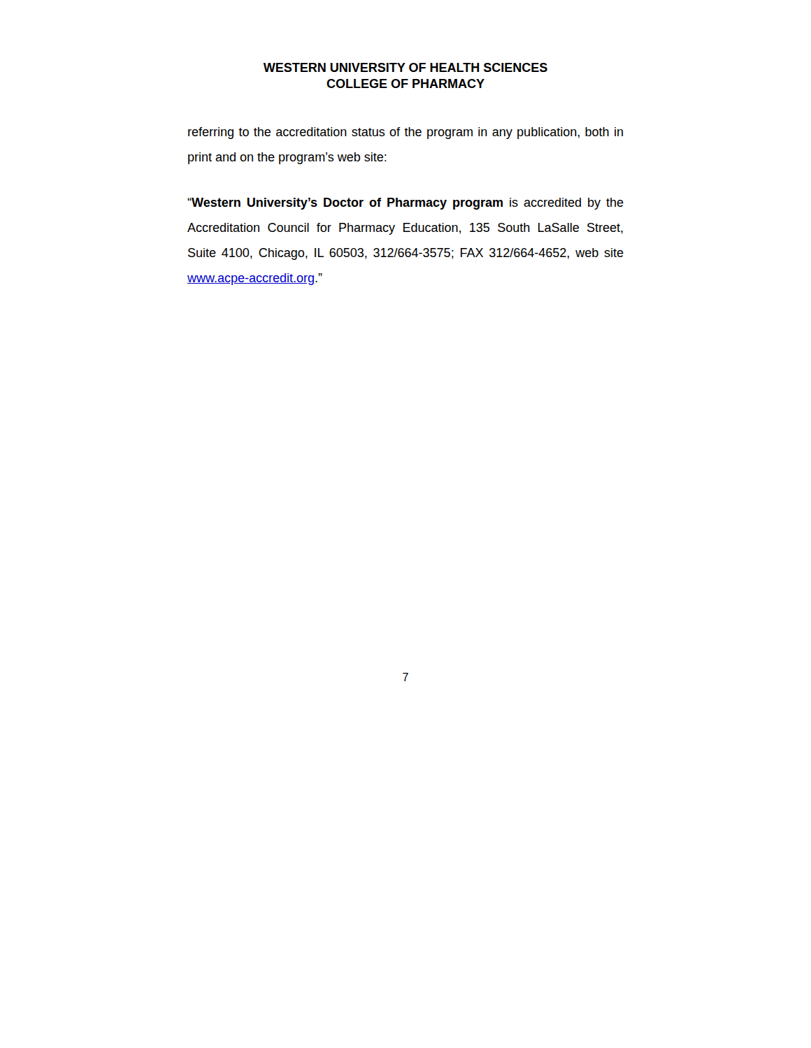WESTERN UNIVERSITY OF HEALTH SCIENCES COLLEGE OF PHARMACY
referring to the accreditation status of the program in any publication, both in print and on the program’s web site:
“Western University’s Doctor of Pharmacy program is accredited by the Accreditation Council for Pharmacy Education, 135 South LaSalle Street, Suite 4100, Chicago, IL 60503, 312/664-3575; FAX 312/664-4652, web site www.acpe-accredit.org.”
7